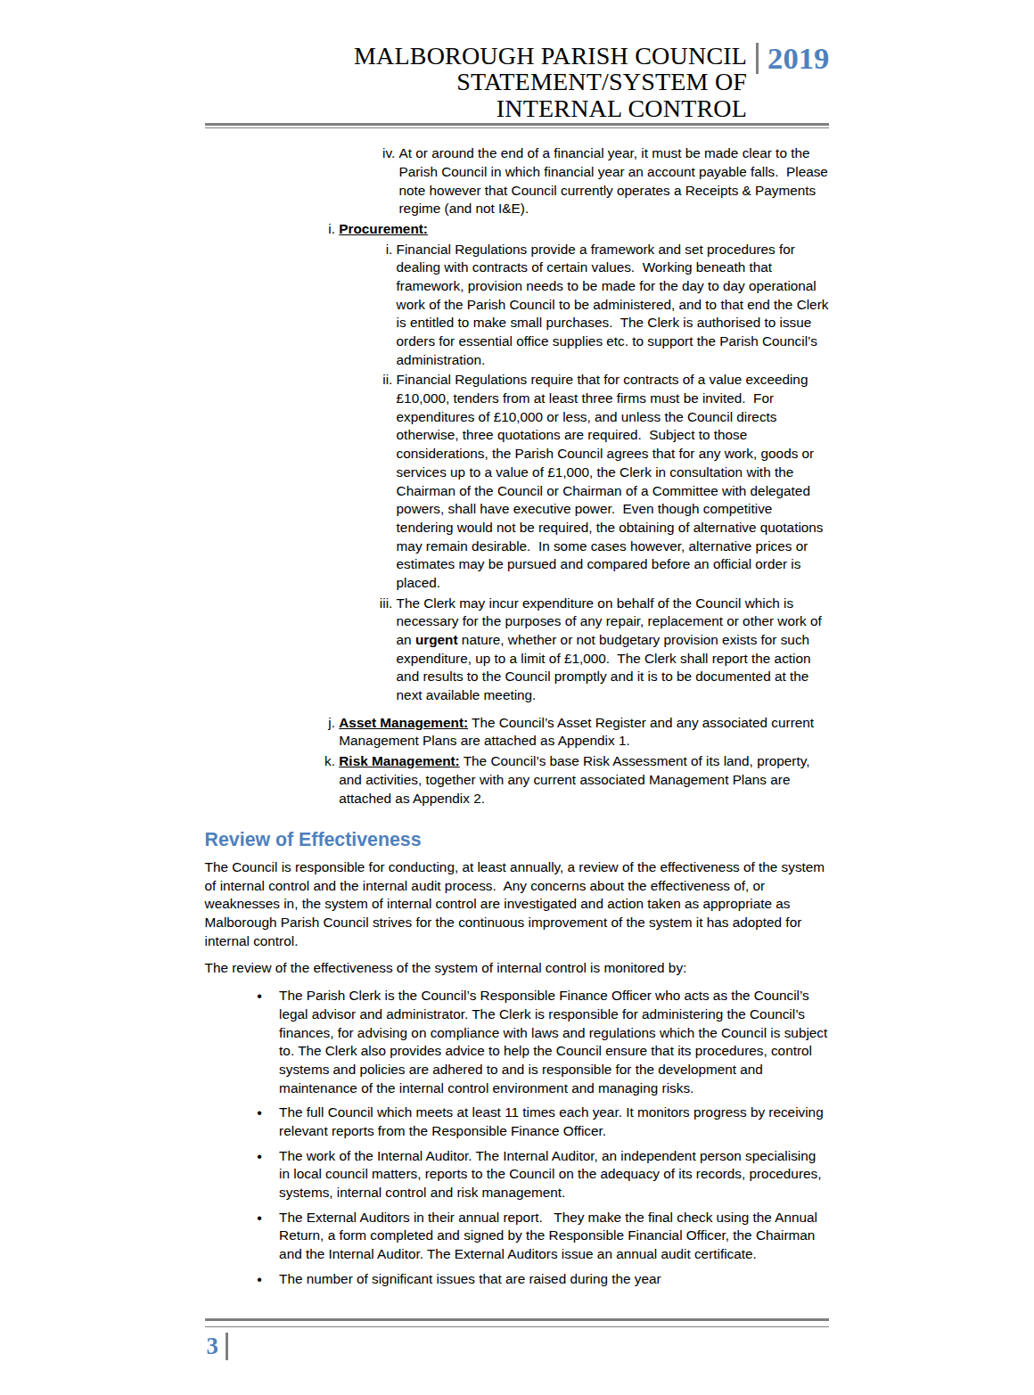MALBOROUGH PARISH COUNCIL STATEMENT/SYSTEM OF
INTERNAL CONTROL
2019
At or around the end of a financial year, it must be made clear to the Parish Council in which financial year an account payable falls. Please note however that Council currently operates a Receipts & Payments regime (and not I&E).
Procurement:
Financial Regulations provide a framework and set procedures for dealing with contracts of certain values. Working beneath that framework, provision needs to be made for the day to day operational work of the Parish Council to be administered, and to that end the Clerk is entitled to make small purchases. The Clerk is authorised to issue orders for essential office supplies etc. to support the Parish Council’s administration.
Financial Regulations require that for contracts of a value exceeding £10,000, tenders from at least three firms must be invited. For expenditures of £10,000 or less, and unless the Council directs otherwise, three quotations are required. Subject to those considerations, the Parish Council agrees that for any work, goods or services up to a value of £1,000, the Clerk in consultation with the Chairman of the Council or Chairman of a Committee with delegated powers, shall have executive power. Even though competitive tendering would not be required, the obtaining of alternative quotations may remain desirable. In some cases however, alternative prices or estimates may be pursued and compared before an official order is placed.
The Clerk may incur expenditure on behalf of the Council which is necessary for the purposes of any repair, replacement or other work of an urgent nature, whether or not budgetary provision exists for such expenditure, up to a limit of £1,000. The Clerk shall report the action and results to the Council promptly and it is to be documented at the next available meeting.
Asset Management: The Council’s Asset Register and any associated current Management Plans are attached as Appendix 1.
Risk Management: The Council’s base Risk Assessment of its land, property, and activities, together with any current associated Management Plans are attached as Appendix 2.
Review of Effectiveness
The Council is responsible for conducting, at least annually, a review of the effectiveness of the system of internal control and the internal audit process. Any concerns about the effectiveness of, or weaknesses in, the system of internal control are investigated and action taken as appropriate as Malborough Parish Council strives for the continuous improvement of the system it has adopted for internal control.
The review of the effectiveness of the system of internal control is monitored by:
The Parish Clerk is the Council’s Responsible Finance Officer who acts as the Council’s legal advisor and administrator. The Clerk is responsible for administering the Council’s finances, for advising on compliance with laws and regulations which the Council is subject to. The Clerk also provides advice to help the Council ensure that its procedures, control systems and policies are adhered to and is responsible for the development and maintenance of the internal control environment and managing risks.
The full Council which meets at least 11 times each year. It monitors progress by receiving relevant reports from the Responsible Finance Officer.
The work of the Internal Auditor. The Internal Auditor, an independent person specialising in local council matters, reports to the Council on the adequacy of its records, procedures, systems, internal control and risk management.
The External Auditors in their annual report. They make the final check using the Annual Return, a form completed and signed by the Responsible Financial Officer, the Chairman and the Internal Auditor. The External Auditors issue an annual audit certificate.
The number of significant issues that are raised during the year
3